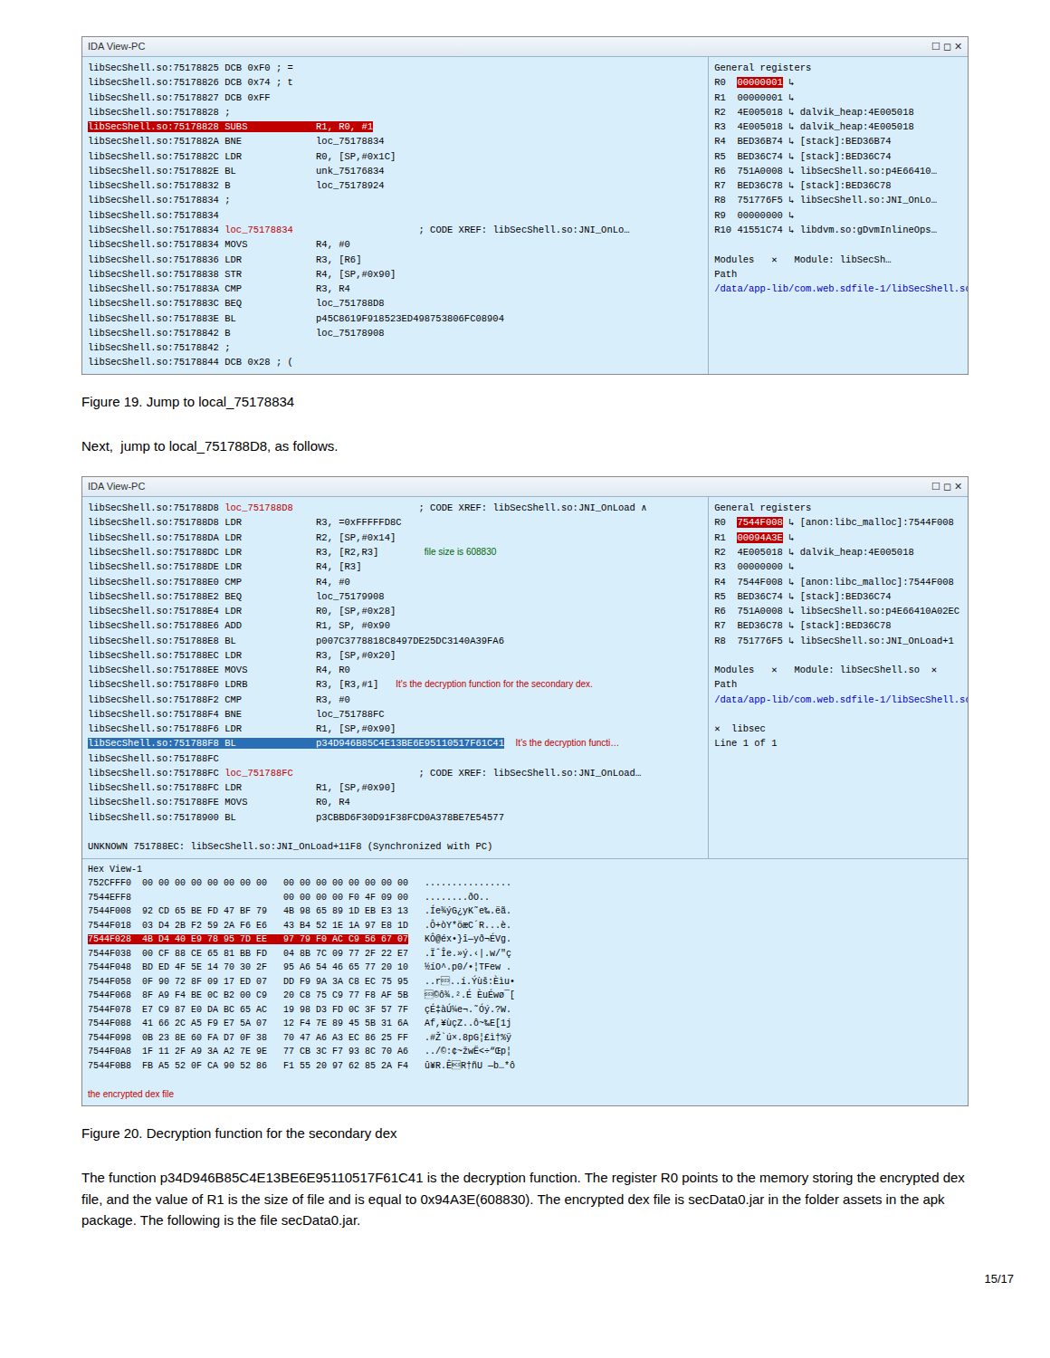IDA View-PC ☐ ◻ ✕
libSecShell.so:75178825 DCB 0xF0 ; = libSecShell.so:75178826 DCB 0x74 ; t libSecShell.so:75178827 DCB 0xFF libSecShell.so:75178828 ; libSecShell.so:75178828 SUBS R1, R0, #1 libSecShell.so:7517882A BNE loc_75178834 libSecShell.so:7517882C LDR R0, [SP,#0x1C] libSecShell.so:7517882E BL unk_75176834 libSecShell.so:75178832 B loc_75178924 libSecShell.so:75178834 ; libSecShell.so:75178834 libSecShell.so:75178834 loc_75178834 ; CODE XREF: libSecShell.so:JNI_OnLo… libSecShell.so:75178834 MOVS R4, #0 libSecShell.so:75178836 LDR R3, [R6] libSecShell.so:75178838 STR R4, [SP,#0x90] libSecShell.so:7517883A CMP R3, R4 libSecShell.so:7517883C BEQ loc_751788D8 libSecShell.so:7517883E BL p45C8619F918523ED498753806FC08904 libSecShell.so:75178842 B loc_75178908 libSecShell.so:75178842 ; libSecShell.so:75178844 DCB 0x28 ; (
General registers R0 00000001 ↳ R1 00000001 ↳ R2 4E005018 ↳ dalvik_heap:4E005018 R3 4E005018 ↳ dalvik_heap:4E005018 R4 BED36B74 ↳ [stack]:BED36B74 R5 BED36C74 ↳ [stack]:BED36C74 R6 751A0008 ↳ libSecShell.so:p4E66410… R7 BED36C78 ↳ [stack]:BED36C78 R8 751776F5 ↳ libSecShell.so:JNI_OnLo… R9 00000000 ↳ R10 41551C74 ↳ libdvm.so:gDvmInlineOps… Modules ✕ Module: libSecSh… Path /data/app-lib/com.web.sdfile-1/libSecShell.so
Figure 19. Jump to local_75178834
Next, jump to local_751788D8, as follows.
IDA View-PC ☐ ◻ ✕
libSecShell.so:751788D8 loc_751788D8 ; CODE XREF: libSecShell.so:JNI_OnLoad ∧ libSecShell.so:751788D8 LDR R3, =0xFFFFFD8C libSecShell.so:751788DA LDR R2, [SP,#0x14] libSecShell.so:751788DC LDR R3, [R2,R3] file size is 608830 libSecShell.so:751788DE LDR R4, [R3] libSecShell.so:751788E0 CMP R4, #0 libSecShell.so:751788E2 BEQ loc_75179908 libSecShell.so:751788E4 LDR R0, [SP,#0x28] libSecShell.so:751788E6 ADD R1, SP, #0x90 libSecShell.so:751788E8 BL p007C3778818C8497DE25DC3140A39FA6 libSecShell.so:751788EC LDR R3, [SP,#0x20] libSecShell.so:751788EE MOVS R4, R0 libSecShell.so:751788F0 LDRB R3, [R3,#1] It's the decryption function for the secondary dex. libSecShell.so:751788F2 CMP R3, #0 libSecShell.so:751788F4 BNE loc_751788FC libSecShell.so:751788F6 LDR R1, [SP,#0x90] libSecShell.so:751788F8 BL p34D946B85C4E13BE6E95110517F61C41 It's the decryption functi… libSecShell.so:751788FC libSecShell.so:751788FC loc_751788FC ; CODE XREF: libSecShell.so:JNI_OnLoad… libSecShell.so:751788FC LDR R1, [SP,#0x90] libSecShell.so:751788FE MOVS R0, R4 libSecShell.so:75178900 BL p3CBBD6F30D91F38FCD0A378BE7E54577 UNKNOWN 751788EC: libSecShell.so:JNI_OnLoad+11F8 (Synchronized with PC)
General registers R0 7544F008 ↳ [anon:libc_malloc]:7544F008 R1 00094A3E ↳ R2 4E005018 ↳ dalvik_heap:4E005018 R3 00000000 ↳ R4 7544F008 ↳ [anon:libc_malloc]:7544F008 R5 BED36C74 ↳ [stack]:BED36C74 R6 751A0008 ↳ libSecShell.so:p4E66410A02EC R7 BED36C78 ↳ [stack]:BED36C78 R8 751776F5 ↳ libSecShell.so:JNI_OnLoad+1 Modules ✕ Module: libSecShell.so ✕ Path /data/app-lib/com.web.sdfile-1/libSecShell.so ✕ libsec Line 1 of 1
Hex View-1 752CFFF0 00 00 00 00 00 00 00 00 00 00 00 00 00 00 00 00 ................ 7544EFF8 00 00 00 00 F0 4F 09 00 ........ðO.. 7544F008 92 CD 65 BE FD 47 BF 79 4B 98 65 89 1D EB E3 13 .Íe¾ýG¿yK˜e‰.ëã. 7544F018 03 D4 2B F2 59 2A F6 E6 43 B4 52 1E 1A 97 E8 1D .Ô+òY*öæC´R...è. 7544F028 4B D4 40 E9 78 95 7D EE 97 79 F0 AC C9 56 67 07 KÔ@éx•}î—yð¬ÉVg. 7544F038 00 CF 88 CE 65 81 BB FD 04 8B 7C 09 77 2F 22 E7 .ÏˆÎe.»ý.‹|.w/"ç 7544F048 BD ED 4F 5E 14 70 30 2F 95 A6 54 46 65 77 20 10 ½íO^.p0/•¦TFew . 7544F058 0F 90 72 8F 09 17 ED 07 DD F9 9A 3A C8 EC 75 95 ..r..í.Ýùš:Èìu• 7544F068 8F A9 F4 BE 0C B2 00 C9 20 C8 75 C9 77 F8 AF 5B ©ô¾.².É ÈuÉwø¯[ 7544F078 E7 C9 87 E0 DA BC 65 AC 19 98 D3 FD 0C 3F 57 7F çÉ‡àÚ¼e¬.˜Óý.?W. 7544F088 41 66 2C A5 F9 E7 5A 07 12 F4 7E 89 45 5B 31 6A Af,¥ùçZ..ô~‰E[1j 7544F098 0B 23 8E 60 FA D7 0F 38 70 47 A6 A3 EC 86 25 FF .#Ž`ú×.8pG¦£ì†%ÿ 7544F0A8 1F 11 2F A9 3A A2 7E 9E 77 CB 3C F7 93 8C 70 A6 ../©:¢~žwË<÷“Œp¦ 7544F0B8 FB A5 52 0F CA 90 52 86 F1 55 20 97 62 85 2A F4 û¥R.ÊR†ñU —b…*ô the encrypted dex file
Figure 20. Decryption function for the secondary dex
The function p34D946B85C4E13BE6E95110517F61C41 is the decryption function. The register R0 points to the memory storing the encrypted dex file, and the value of R1 is the size of file and is equal to 0x94A3E(608830). The encrypted dex file is secData0.jar in the folder assets in the apk package. The following is the file secData0.jar.
15/17